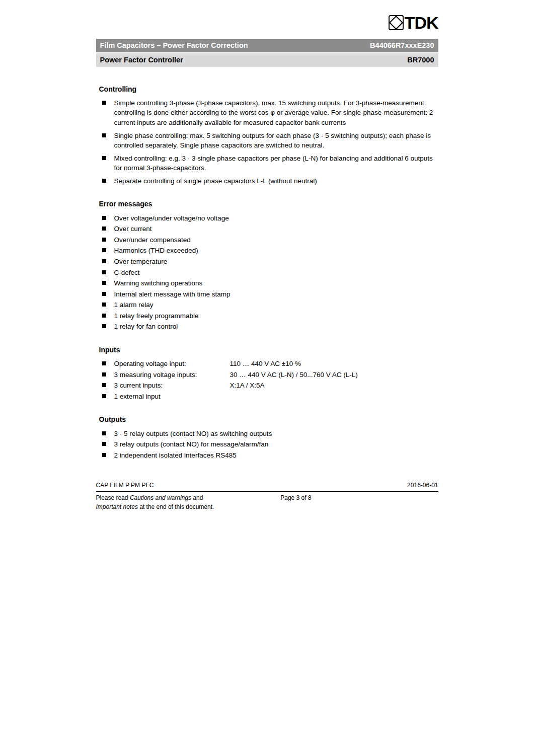TDK
Film Capacitors – Power Factor Correction B44066R7xxxE230
Power Factor Controller BR7000
Controlling
Simple controlling 3-phase (3-phase capacitors), max. 15 switching outputs. For 3-phase-measurement: controlling is done either according to the worst cos φ or average value. For single-phase-measurement: 2 current inputs are additionally available for measured capacitor bank currents
Single phase controlling: max. 5 switching outputs for each phase (3 · 5 switching outputs); each phase is controlled separately. Single phase capacitors are switched to neutral.
Mixed controlling: e.g. 3 · 3 single phase capacitors per phase (L-N) for balancing and additional 6 outputs for normal 3-phase-capacitors.
Separate controlling of single phase capacitors L-L (without neutral)
Error messages
Over voltage/under voltage/no voltage
Over current
Over/under compensated
Harmonics (THD exceeded)
Over temperature
C-defect
Warning switching operations
Internal alert message with time stamp
1 alarm relay
1 relay freely programmable
1 relay for fan control
Inputs
Operating voltage input: 110 … 440 V AC ±10 %
3 measuring voltage inputs: 30 … 440 V AC (L-N) / 50...760 V AC (L-L)
3 current inputs: X:1A / X:5A
1 external input
Outputs
3 · 5 relay outputs (contact NO) as switching outputs
3 relay outputs (contact NO) for message/alarm/fan
2 independent isolated interfaces RS485
CAP FILM P PM PFC 2016-06-01
Please read Cautions and warnings and
Important notes at the end of this document.
Page 3 of 8